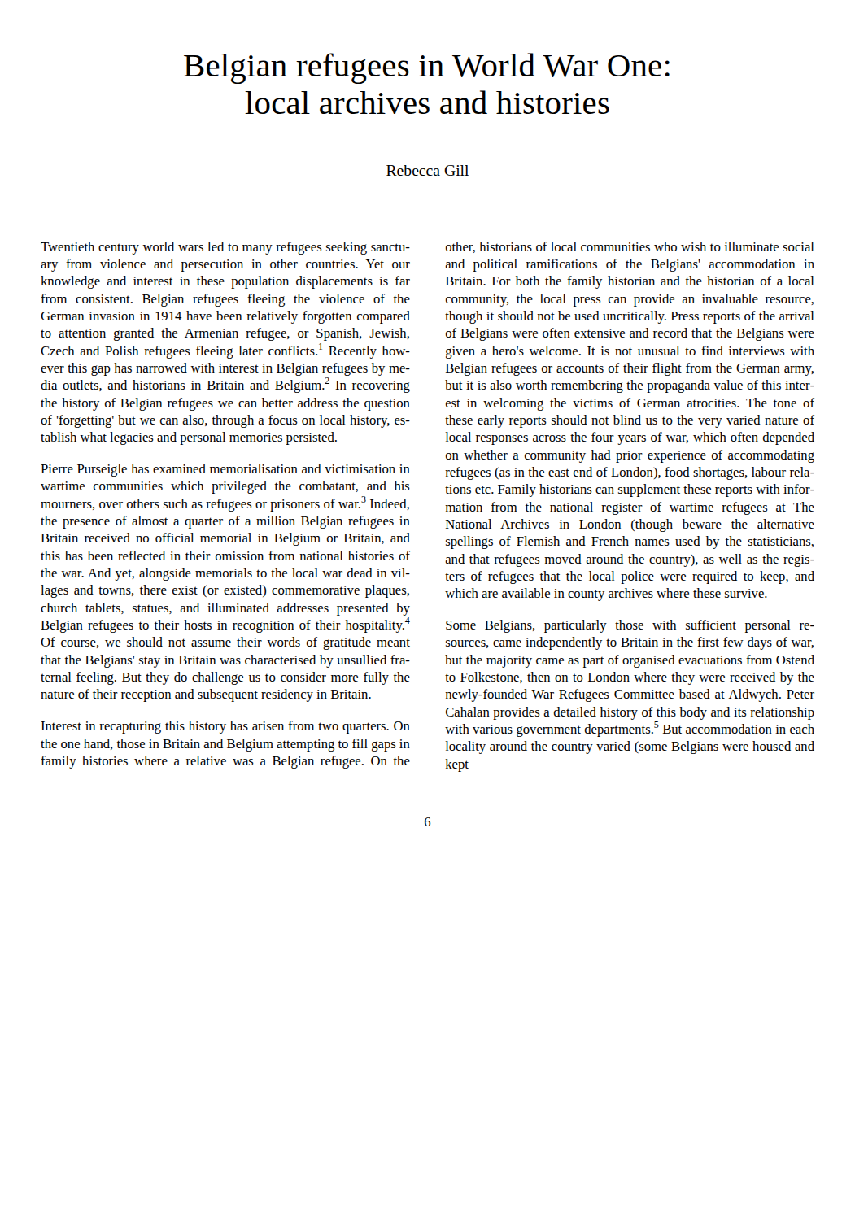Belgian refugees in World War One:
local archives and histories
Rebecca Gill
Twentieth century world wars led to many refugees seeking sanctuary from violence and persecution in other countries. Yet our knowledge and interest in these population displacements is far from consistent. Belgian refugees fleeing the violence of the German invasion in 1914 have been relatively forgotten compared to attention granted the Armenian refugee, or Spanish, Jewish, Czech and Polish refugees fleeing later conflicts.1 Recently however this gap has narrowed with interest in Belgian refugees by media outlets, and historians in Britain and Belgium.2 In recovering the history of Belgian refugees we can better address the question of 'forgetting' but we can also, through a focus on local history, establish what legacies and personal memories persisted.
Pierre Purseigle has examined memorialisation and victimisation in wartime communities which privileged the combatant, and his mourners, over others such as refugees or prisoners of war.3 Indeed, the presence of almost a quarter of a million Belgian refugees in Britain received no official memorial in Belgium or Britain, and this has been reflected in their omission from national histories of the war. And yet, alongside memorials to the local war dead in villages and towns, there exist (or existed) commemorative plaques, church tablets, statues, and illuminated addresses presented by Belgian refugees to their hosts in recognition of their hospitality.4 Of course, we should not assume their words of gratitude meant that the Belgians' stay in Britain was characterised by unsullied fraternal feeling. But they do challenge us to consider more fully the nature of their reception and subsequent residency in Britain.
Interest in recapturing this history has arisen from two quarters. On the one hand, those in Britain and Belgium attempting to fill gaps in family histories where a relative was a Belgian refugee. On the other, historians of local communities who wish to illuminate social and political ramifications of the Belgians' accommodation in Britain. For both the family historian and the historian of a local community, the local press can provide an invaluable resource, though it should not be used uncritically. Press reports of the arrival of Belgians were often extensive and record that the Belgians were given a hero's welcome. It is not unusual to find interviews with Belgian refugees or accounts of their flight from the German army, but it is also worth remembering the propaganda value of this interest in welcoming the victims of German atrocities. The tone of these early reports should not blind us to the very varied nature of local responses across the four years of war, which often depended on whether a community had prior experience of accommodating refugees (as in the east end of London), food shortages, labour relations etc. Family historians can supplement these reports with information from the national register of wartime refugees at The National Archives in London (though beware the alternative spellings of Flemish and French names used by the statisticians, and that refugees moved around the country), as well as the registers of refugees that the local police were required to keep, and which are available in county archives where these survive.
Some Belgians, particularly those with sufficient personal resources, came independently to Britain in the first few days of war, but the majority came as part of organised evacuations from Ostend to Folkestone, then on to London where they were received by the newly-founded War Refugees Committee based at Aldwych. Peter Cahalan provides a detailed history of this body and its relationship with various government departments.5 But accommodation in each locality around the country varied (some Belgians were housed and kept
6